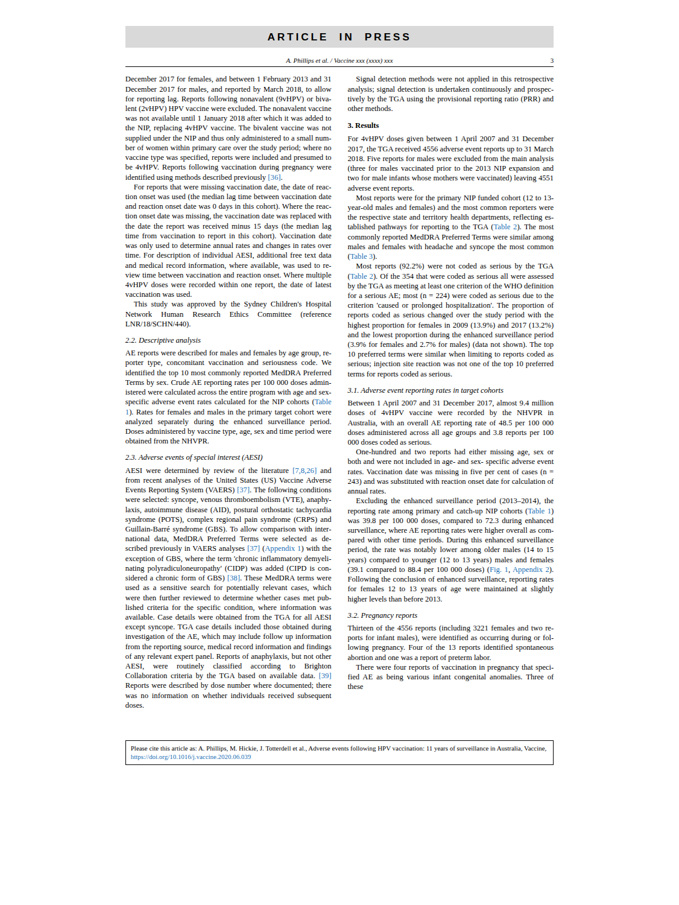ARTICLE IN PRESS
A. Phillips et al. / Vaccine xxx (xxxx) xxx 3
December 2017 for females, and between 1 February 2013 and 31 December 2017 for males, and reported by March 2018, to allow for reporting lag. Reports following nonavalent (9vHPV) or bivalent (2vHPV) HPV vaccine were excluded. The nonavalent vaccine was not available until 1 January 2018 after which it was added to the NIP, replacing 4vHPV vaccine. The bivalent vaccine was not supplied under the NIP and thus only administered to a small number of women within primary care over the study period; where no vaccine type was specified, reports were included and presumed to be 4vHPV. Reports following vaccination during pregnancy were identified using methods described previously [36].
For reports that were missing vaccination date, the date of reaction onset was used (the median lag time between vaccination date and reaction onset date was 0 days in this cohort). Where the reaction onset date was missing, the vaccination date was replaced with the date the report was received minus 15 days (the median lag time from vaccination to report in this cohort). Vaccination date was only used to determine annual rates and changes in rates over time. For description of individual AESI, additional free text data and medical record information, where available, was used to review time between vaccination and reaction onset. Where multiple 4vHPV doses were recorded within one report, the date of latest vaccination was used.
This study was approved by the Sydney Children's Hospital Network Human Research Ethics Committee (reference LNR/18/SCHN/440).
2.2. Descriptive analysis
AE reports were described for males and females by age group, reporter type, concomitant vaccination and seriousness code. We identified the top 10 most commonly reported MedDRA Preferred Terms by sex. Crude AE reporting rates per 100 000 doses administered were calculated across the entire program with age and sex-specific adverse event rates calculated for the NIP cohorts (Table 1). Rates for females and males in the primary target cohort were analyzed separately during the enhanced surveillance period. Doses administered by vaccine type, age, sex and time period were obtained from the NHVPR.
2.3. Adverse events of special interest (AESI)
AESI were determined by review of the literature [7,8,26] and from recent analyses of the United States (US) Vaccine Adverse Events Reporting System (VAERS) [37]. The following conditions were selected: syncope, venous thromboembolism (VTE), anaphylaxis, autoimmune disease (AID), postural orthostatic tachycardia syndrome (POTS), complex regional pain syndrome (CRPS) and Guillain-Barré syndrome (GBS). To allow comparison with international data, MedDRA Preferred Terms were selected as described previously in VAERS analyses [37] (Appendix 1) with the exception of GBS, where the term 'chronic inflammatory demyelinating polyradiculoneuropathy' (CIDP) was added (CIPD is considered a chronic form of GBS) [38]. These MedDRA terms were used as a sensitive search for potentially relevant cases, which were then further reviewed to determine whether cases met published criteria for the specific condition, where information was available. Case details were obtained from the TGA for all AESI except syncope. TGA case details included those obtained during investigation of the AE, which may include follow up information from the reporting source, medical record information and findings of any relevant expert panel. Reports of anaphylaxis, but not other AESI, were routinely classified according to Brighton Collaboration criteria by the TGA based on available data. [39] Reports were described by dose number where documented; there was no information on whether individuals received subsequent doses.
Signal detection methods were not applied in this retrospective analysis; signal detection is undertaken continuously and prospectively by the TGA using the provisional reporting ratio (PRR) and other methods.
3. Results
For 4vHPV doses given between 1 April 2007 and 31 December 2017, the TGA received 4556 adverse event reports up to 31 March 2018. Five reports for males were excluded from the main analysis (three for males vaccinated prior to the 2013 NIP expansion and two for male infants whose mothers were vaccinated) leaving 4551 adverse event reports.
Most reports were for the primary NIP funded cohort (12 to 13-year-old males and females) and the most common reporters were the respective state and territory health departments, reflecting established pathways for reporting to the TGA (Table 2). The most commonly reported MedDRA Preferred Terms were similar among males and females with headache and syncope the most common (Table 3).
Most reports (92.2%) were not coded as serious by the TGA (Table 2). Of the 354 that were coded as serious all were assessed by the TGA as meeting at least one criterion of the WHO definition for a serious AE; most (n = 224) were coded as serious due to the criterion 'caused or prolonged hospitalization'. The proportion of reports coded as serious changed over the study period with the highest proportion for females in 2009 (13.9%) and 2017 (13.2%) and the lowest proportion during the enhanced surveillance period (3.9% for females and 2.7% for males) (data not shown). The top 10 preferred terms were similar when limiting to reports coded as serious; injection site reaction was not one of the top 10 preferred terms for reports coded as serious.
3.1. Adverse event reporting rates in target cohorts
Between 1 April 2007 and 31 December 2017, almost 9.4 million doses of 4vHPV vaccine were recorded by the NHVPR in Australia, with an overall AE reporting rate of 48.5 per 100 000 doses administered across all age groups and 3.8 reports per 100 000 doses coded as serious.
One-hundred and two reports had either missing age, sex or both and were not included in age- and sex- specific adverse event rates. Vaccination date was missing in five per cent of cases (n = 243) and was substituted with reaction onset date for calculation of annual rates.
Excluding the enhanced surveillance period (2013–2014), the reporting rate among primary and catch-up NIP cohorts (Table 1) was 39.8 per 100 000 doses, compared to 72.3 during enhanced surveillance, where AE reporting rates were higher overall as compared with other time periods. During this enhanced surveillance period, the rate was notably lower among older males (14 to 15 years) compared to younger (12 to 13 years) males and females (39.1 compared to 88.4 per 100 000 doses) (Fig. 1, Appendix 2). Following the conclusion of enhanced surveillance, reporting rates for females 12 to 13 years of age were maintained at slightly higher levels than before 2013.
3.2. Pregnancy reports
Thirteen of the 4556 reports (including 3221 females and two reports for infant males), were identified as occurring during or following pregnancy. Four of the 13 reports identified spontaneous abortion and one was a report of preterm labor.
There were four reports of vaccination in pregnancy that specified AE as being various infant congenital anomalies. Three of these
Please cite this article as: A. Phillips, M. Hickie, J. Totterdell et al., Adverse events following HPV vaccination: 11 years of surveillance in Australia, Vaccine, https://doi.org/10.1016/j.vaccine.2020.06.039